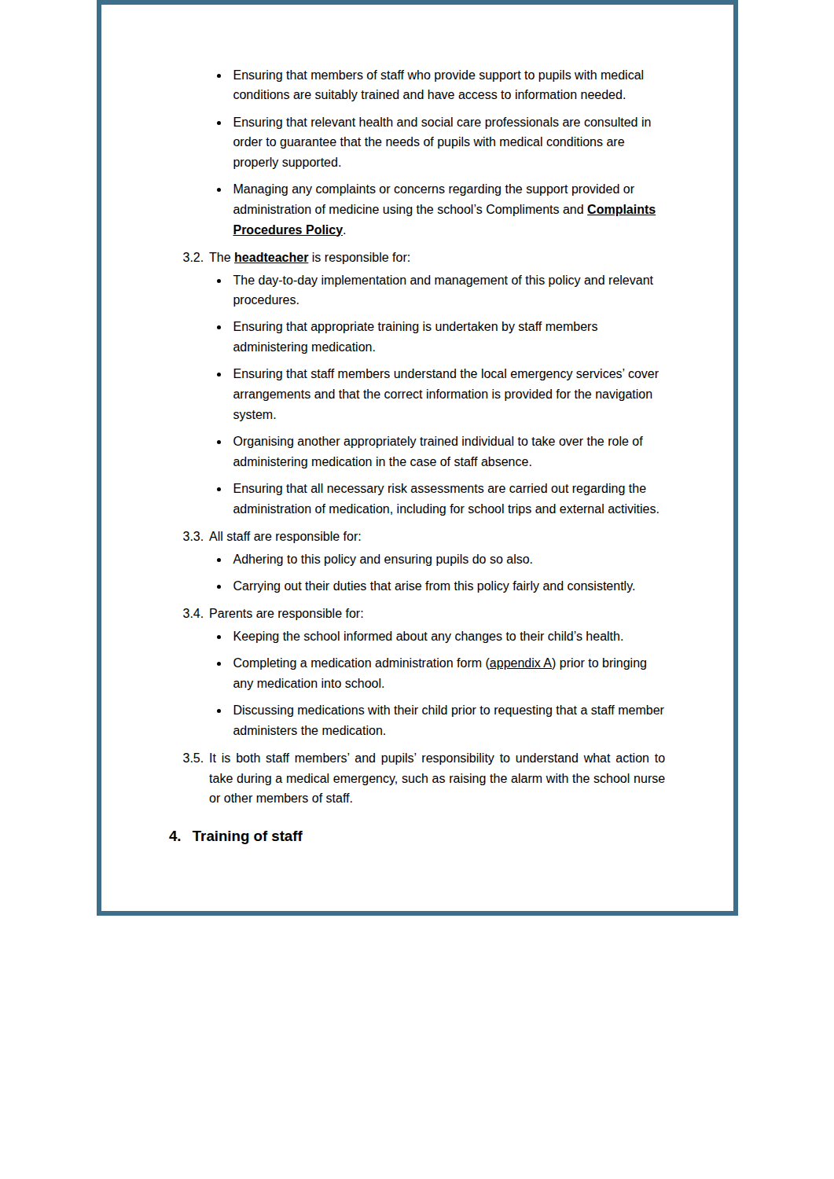Ensuring that members of staff who provide support to pupils with medical conditions are suitably trained and have access to information needed.
Ensuring that relevant health and social care professionals are consulted in order to guarantee that the needs of pupils with medical conditions are properly supported.
Managing any complaints or concerns regarding the support provided or administration of medicine using the school’s Compliments and Complaints Procedures Policy.
3.2.
The headteacher is responsible for:
The day-to-day implementation and management of this policy and relevant procedures.
Ensuring that appropriate training is undertaken by staff members administering medication.
Ensuring that staff members understand the local emergency services’ cover arrangements and that the correct information is provided for the navigation system.
Organising another appropriately trained individual to take over the role of administering medication in the case of staff absence.
Ensuring that all necessary risk assessments are carried out regarding the administration of medication, including for school trips and external activities.
3.3.
All staff are responsible for:
Adhering to this policy and ensuring pupils do so also.
Carrying out their duties that arise from this policy fairly and consistently.
3.4.
Parents are responsible for:
Keeping the school informed about any changes to their child’s health.
Completing a medication administration form (appendix A) prior to bringing any medication into school.
Discussing medications with their child prior to requesting that a staff member administers the medication.
3.5.
It is both staff members’ and pupils’ responsibility to understand what action to take during a medical emergency, such as raising the alarm with the school nurse or other members of staff.
4. Training of staff